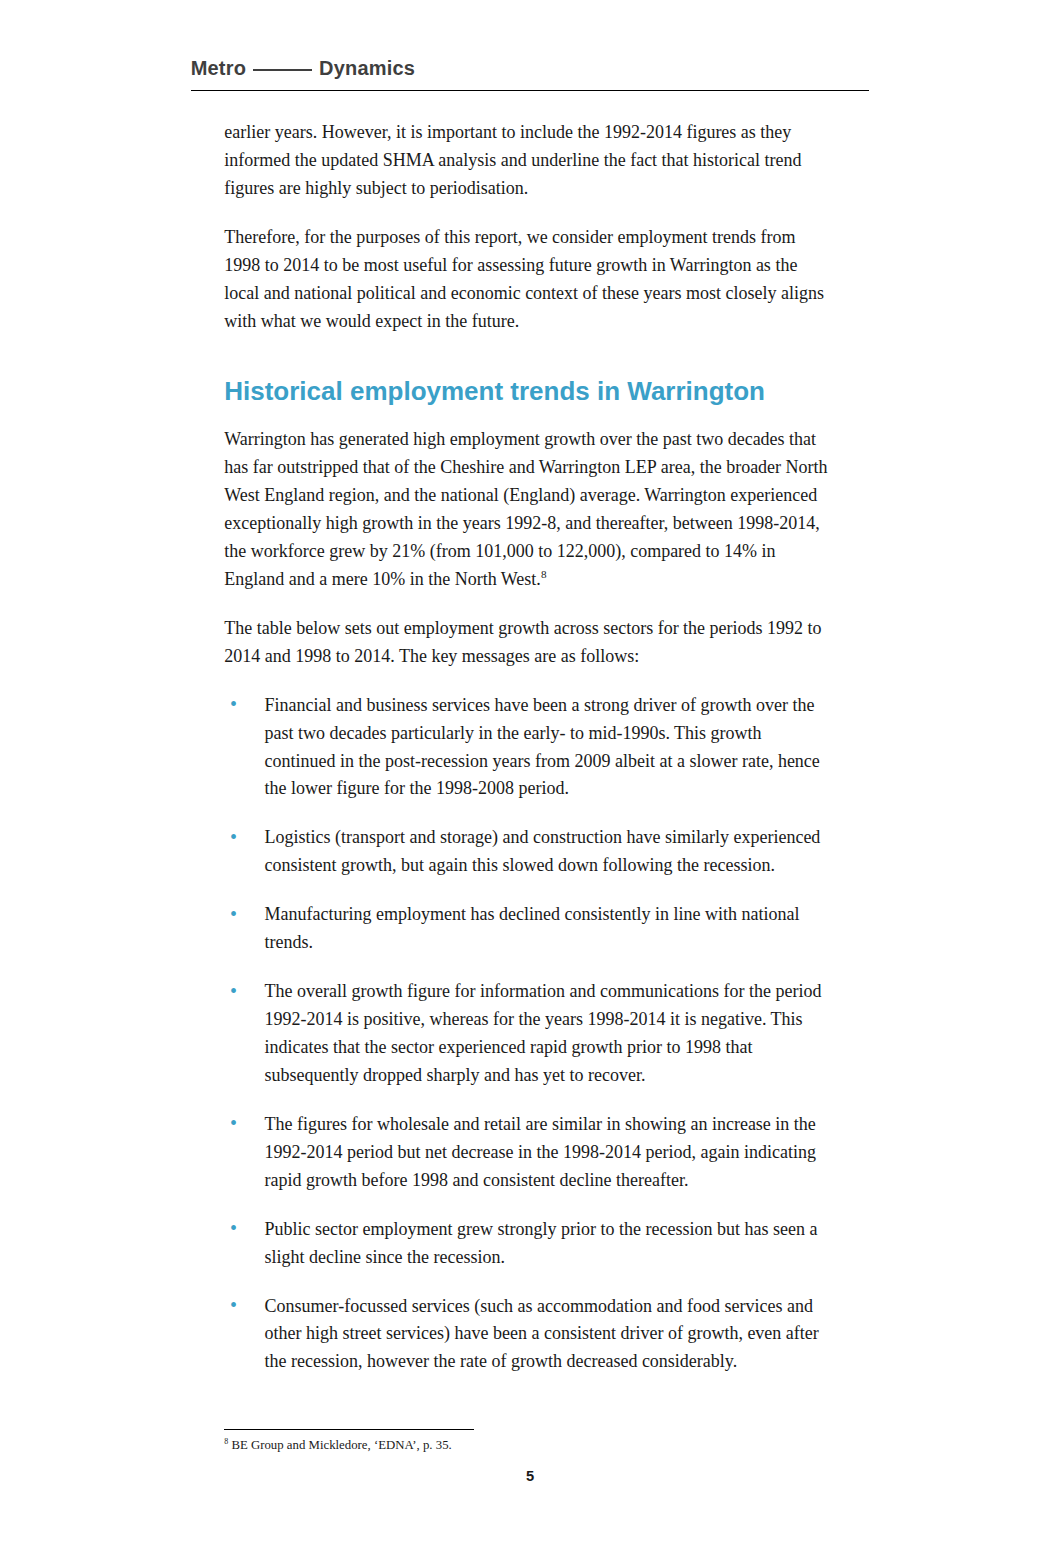Metro Dynamics
earlier years. However, it is important to include the 1992-2014 figures as they informed the updated SHMA analysis and underline the fact that historical trend figures are highly subject to periodisation.
Therefore, for the purposes of this report, we consider employment trends from 1998 to 2014 to be most useful for assessing future growth in Warrington as the local and national political and economic context of these years most closely aligns with what we would expect in the future.
Historical employment trends in Warrington
Warrington has generated high employment growth over the past two decades that has far outstripped that of the Cheshire and Warrington LEP area, the broader North West England region, and the national (England) average. Warrington experienced exceptionally high growth in the years 1992-8, and thereafter, between 1998-2014, the workforce grew by 21% (from 101,000 to 122,000), compared to 14% in England and a mere 10% in the North West.8
The table below sets out employment growth across sectors for the periods 1992 to 2014 and 1998 to 2014. The key messages are as follows:
Financial and business services have been a strong driver of growth over the past two decades particularly in the early- to mid-1990s. This growth continued in the post-recession years from 2009 albeit at a slower rate, hence the lower figure for the 1998-2008 period.
Logistics (transport and storage) and construction have similarly experienced consistent growth, but again this slowed down following the recession.
Manufacturing employment has declined consistently in line with national trends.
The overall growth figure for information and communications for the period 1992-2014 is positive, whereas for the years 1998-2014 it is negative. This indicates that the sector experienced rapid growth prior to 1998 that subsequently dropped sharply and has yet to recover.
The figures for wholesale and retail are similar in showing an increase in the 1992-2014 period but net decrease in the 1998-2014 period, again indicating rapid growth before 1998 and consistent decline thereafter.
Public sector employment grew strongly prior to the recession but has seen a slight decline since the recession.
Consumer-focussed services (such as accommodation and food services and other high street services) have been a consistent driver of growth, even after the recession, however the rate of growth decreased considerably.
8 BE Group and Mickledore, ‘EDNA’, p. 35.
5